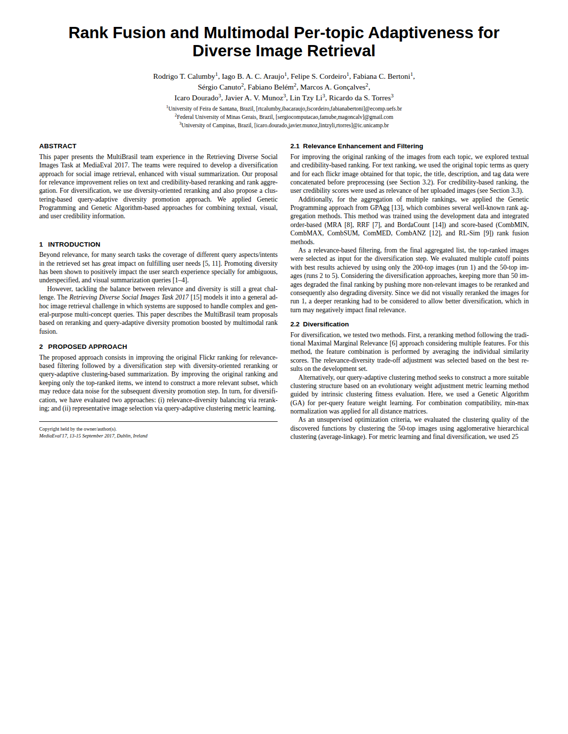Rank Fusion and Multimodal Per-topic Adaptiveness for Diverse Image Retrieval
Rodrigo T. Calumby1, Iago B. A. C. Araujo1, Felipe S. Cordeiro1, Fabiana C. Bertoni1,
Sérgio Canuto2, Fabiano Belém2, Marcos A. Gonçalves2,
Icaro Dourado3, Javier A. V. Munoz3, Lin Tzy Li3, Ricardo da S. Torres3
1University of Feira de Santana, Brazil, [rtcalumby,ibacaraujo,fscordeiro,fabianabertoni]@ecomp.uefs.br
2Federal University of Minas Gerais, Brazil, [sergiocomputacao,famube,magoncalv]@gmail.com
3University of Campinas, Brazil, [icaro.dourado,javier.munoz,lintzyli,rtorres]@ic.unicamp.br
Abstract
This paper presents the MultiBrasil team experience in the Retrieving Diverse Social Images Task at MediaEval 2017. The teams were required to develop a diversification approach for social image retrieval, enhanced with visual summarization. Our proposal for relevance improvement relies on text and credibility-based reranking and rank aggregation. For diversification, we use diversity-oriented reranking and also propose a clustering-based query-adaptive diversity promotion approach. We applied Genetic Programming and Genetic Algorithm-based approaches for combining textual, visual, and user credibility information.
1 Introduction
Beyond relevance, for many search tasks the coverage of different query aspects/intents in the retrieved set has great impact on fulfilling user needs [5, 11]. Promoting diversity has been shown to positively impact the user search experience specially for ambiguous, underspecified, and visual summarization queries [1–4].
However, tackling the balance between relevance and diversity is still a great challenge. The Retrieving Diverse Social Images Task 2017 [15] models it into a general ad-hoc image retrieval challenge in which systems are supposed to handle complex and general-purpose multi-concept queries. This paper describes the MultiBrasil team proposals based on reranking and query-adaptive diversity promotion boosted by multimodal rank fusion.
2 Proposed Approach
The proposed approach consists in improving the original Flickr ranking for relevance-based filtering followed by a diversification step with diversity-oriented reranking or query-adaptive clustering-based summarization. By improving the original ranking and keeping only the top-ranked items, we intend to construct a more relevant subset, which may reduce data noise for the subsequent diversity promotion step. In turn, for diversification, we have evaluated two approaches: (i) relevance-diversity balancing via reranking; and (ii) representative image selection via query-adaptive clustering metric learning.
Copyright held by the owner/author(s).
MediaEval'17, 13-15 September 2017, Dublin, Ireland
2.1 Relevance Enhancement and Filtering
For improving the original ranking of the images from each topic, we explored textual and credibility-based ranking. For text ranking, we used the original topic terms as query and for each flickr image obtained for that topic, the title, description, and tag data were concatenated before preprocessing (see Section 3.2). For credibility-based ranking, the user credibility scores were used as relevance of her uploaded images (see Section 3.3).
Additionally, for the aggregation of multiple rankings, we applied the Genetic Programming approach from GPAgg [13], which combines several well-known rank aggregation methods. This method was trained using the development data and integrated order-based (MRA [8], RRF [7], and BordaCount [14]) and score-based (CombMIN, CombMAX, CombSUM, ComMED, CombANZ [12], and RL-Sim [9]) rank fusion methods.
As a relevance-based filtering, from the final aggregated list, the top-ranked images were selected as input for the diversification step. We evaluated multiple cutoff points with best results achieved by using only the 200-top images (run 1) and the 50-top images (runs 2 to 5). Considering the diversification approaches, keeping more than 50 images degraded the final ranking by pushing more non-relevant images to be reranked and consequently also degrading diversity. Since we did not visually reranked the images for run 1, a deeper reranking had to be considered to allow better diversification, which in turn may negatively impact final relevance.
2.2 Diversification
For diversification, we tested two methods. First, a reranking method following the traditional Maximal Marginal Relevance [6] approach considering multiple features. For this method, the feature combination is performed by averaging the individual similarity scores. The relevance-diversity trade-off adjustment was selected based on the best results on the development set.
Alternatively, our query-adaptive clustering method seeks to construct a more suitable clustering structure based on an evolutionary weight adjustment metric learning method guided by intrinsic clustering fitness evaluation. Here, we used a Genetic Algorithm (GA) for per-query feature weight learning. For combination compatibility, min-max normalization was applied for all distance matrices.
As an unsupervised optimization criteria, we evaluated the clustering quality of the discovered functions by clustering the 50-top images using agglomerative hierarchical clustering (average-linkage). For metric learning and final diversification, we used 25